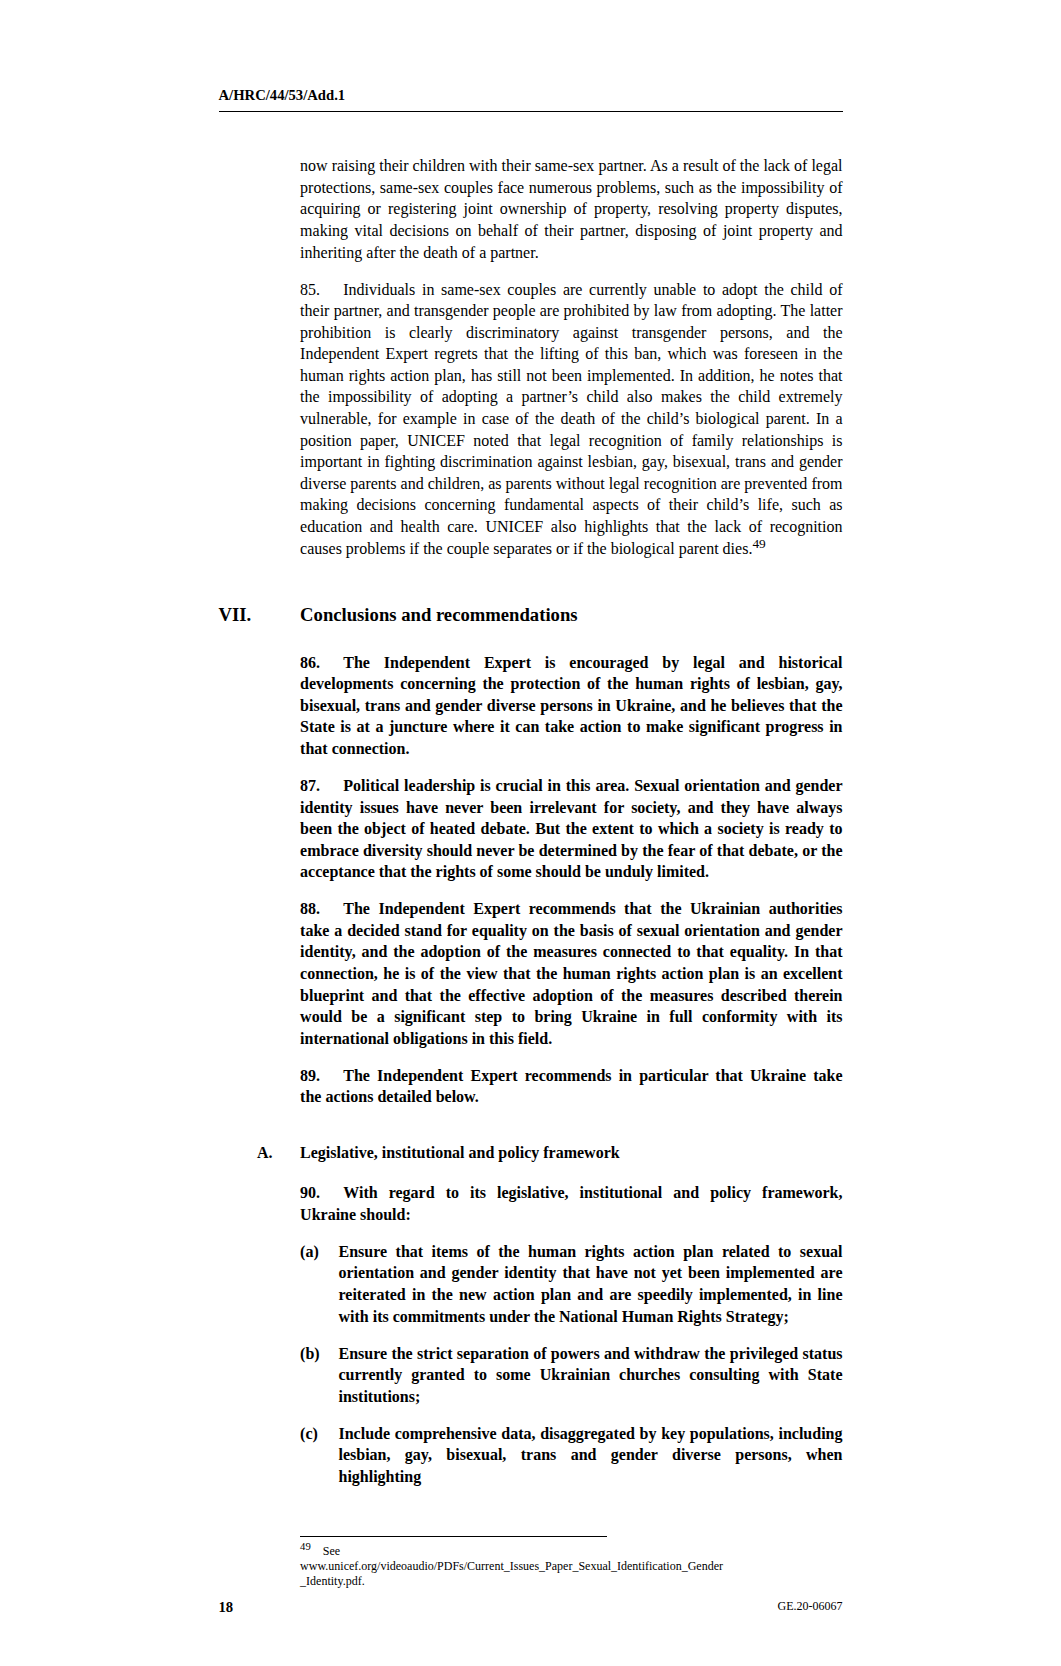A/HRC/44/53/Add.1
now raising their children with their same-sex partner. As a result of the lack of legal protections, same-sex couples face numerous problems, such as the impossibility of acquiring or registering joint ownership of property, resolving property disputes, making vital decisions on behalf of their partner, disposing of joint property and inheriting after the death of a partner.
85. Individuals in same-sex couples are currently unable to adopt the child of their partner, and transgender people are prohibited by law from adopting. The latter prohibition is clearly discriminatory against transgender persons, and the Independent Expert regrets that the lifting of this ban, which was foreseen in the human rights action plan, has still not been implemented. In addition, he notes that the impossibility of adopting a partner’s child also makes the child extremely vulnerable, for example in case of the death of the child’s biological parent. In a position paper, UNICEF noted that legal recognition of family relationships is important in fighting discrimination against lesbian, gay, bisexual, trans and gender diverse parents and children, as parents without legal recognition are prevented from making decisions concerning fundamental aspects of their child’s life, such as education and health care. UNICEF also highlights that the lack of recognition causes problems if the couple separates or if the biological parent dies.49
VII. Conclusions and recommendations
86. The Independent Expert is encouraged by legal and historical developments concerning the protection of the human rights of lesbian, gay, bisexual, trans and gender diverse persons in Ukraine, and he believes that the State is at a juncture where it can take action to make significant progress in that connection.
87. Political leadership is crucial in this area. Sexual orientation and gender identity issues have never been irrelevant for society, and they have always been the object of heated debate. But the extent to which a society is ready to embrace diversity should never be determined by the fear of that debate, or the acceptance that the rights of some should be unduly limited.
88. The Independent Expert recommends that the Ukrainian authorities take a decided stand for equality on the basis of sexual orientation and gender identity, and the adoption of the measures connected to that equality. In that connection, he is of the view that the human rights action plan is an excellent blueprint and that the effective adoption of the measures described therein would be a significant step to bring Ukraine in full conformity with its international obligations in this field.
89. The Independent Expert recommends in particular that Ukraine take the actions detailed below.
A. Legislative, institutional and policy framework
90. With regard to its legislative, institutional and policy framework, Ukraine should:
(a) Ensure that items of the human rights action plan related to sexual orientation and gender identity that have not yet been implemented are reiterated in the new action plan and are speedily implemented, in line with its commitments under the National Human Rights Strategy;
(b) Ensure the strict separation of powers and withdraw the privileged status currently granted to some Ukrainian churches consulting with State institutions;
(c) Include comprehensive data, disaggregated by key populations, including lesbian, gay, bisexual, trans and gender diverse persons, when highlighting
49 See www.unicef.org/videoaudio/PDFs/Current_Issues_Paper_Sexual_Identification_Gender _Identity.pdf.
18 GE.20-06067